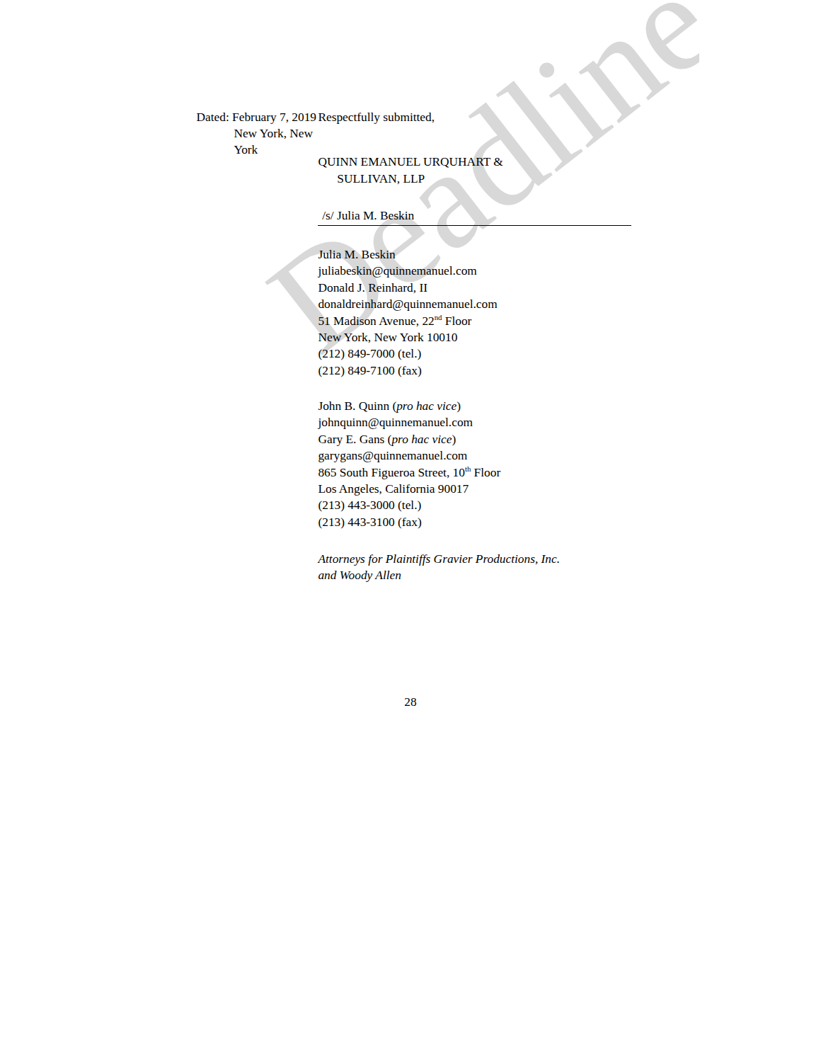Deadline
| Dated: February 7, 2019 New York, New York | Respectfully submitted, QUINN EMANUEL URQUHART & SULLIVAN, LLP /s/ Julia M. Beskin Julia M. Beskin juliabeskin@quinnemanuel.com Donald J. Reinhard, II donaldreinhard@quinnemanuel.com 51 Madison Avenue, 22 nd Floor New York, New York 10010 (212) 849-7000 (tel.) (212) 849-7100 (fax) John B. Quinn ( pro hac vice ) johnquinn@quinnemanuel.com Gary E. Gans ( pro hac vice ) garygans@quinnemanuel.com 865 South Figueroa Street, 10 th Floor Los Angeles, California 90017 (213) 443-3000 (tel.) (213) 443-3100 (fax) Attorneys for Plaintiffs Gravier Productions, Inc. and Woody Allen |
28